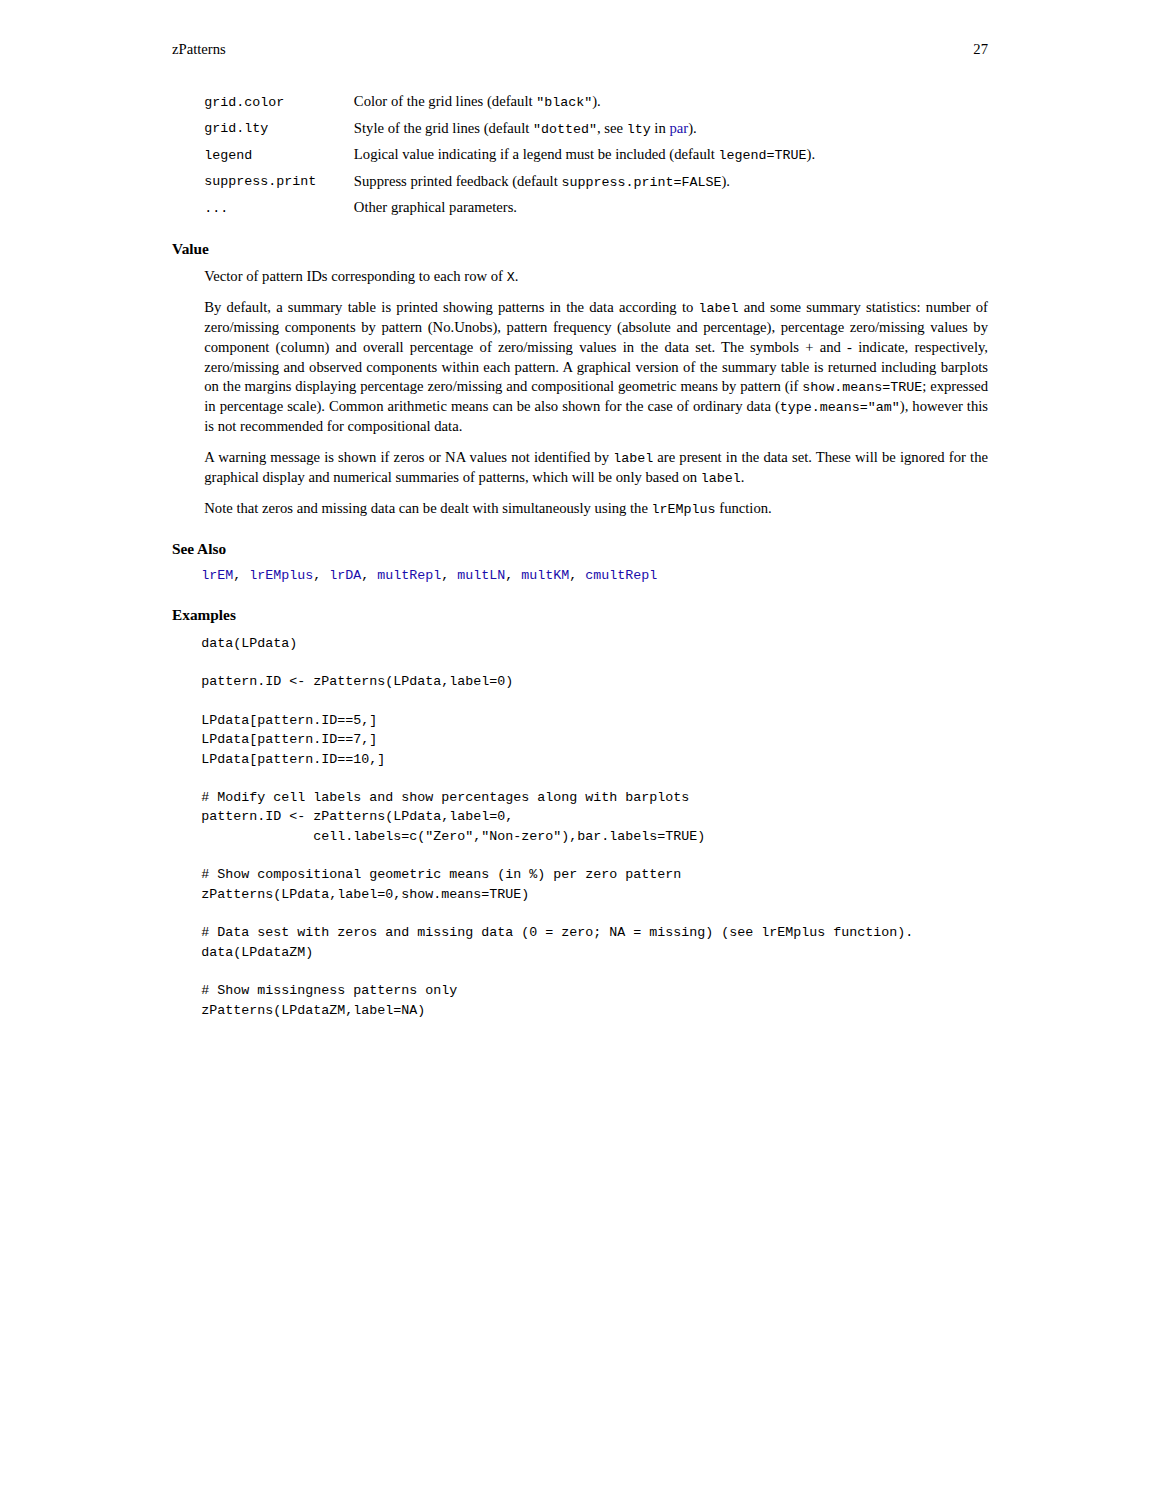zPatterns 27
grid.color
Color of the grid lines (default "black").
grid.lty
Style of the grid lines (default "dotted", see lty in par).
legend
Logical value indicating if a legend must be included (default legend=TRUE).
suppress.print
Suppress printed feedback (default suppress.print=FALSE).
...
Other graphical parameters.
Value
Vector of pattern IDs corresponding to each row of X.
By default, a summary table is printed showing patterns in the data according to label and some summary statistics: number of zero/missing components by pattern (No.Unobs), pattern frequency (absolute and percentage), percentage zero/missing values by component (column) and overall percentage of zero/missing values in the data set. The symbols + and - indicate, respectively, zero/missing and observed components within each pattern. A graphical version of the summary table is returned including barplots on the margins displaying percentage zero/missing and compositional geometric means by pattern (if show.means=TRUE; expressed in percentage scale). Common arithmetic means can be also shown for the case of ordinary data (type.means="am"), however this is not recommended for compositional data.
A warning message is shown if zeros or NA values not identified by label are present in the data set. These will be ignored for the graphical display and numerical summaries of patterns, which will be only based on label.
Note that zeros and missing data can be dealt with simultaneously using the lrEMplus function.
See Also
lrEM, lrEMplus, lrDA, multRepl, multLN, multKM, cmultRepl
Examples
data(LPdata)

pattern.ID <- zPatterns(LPdata,label=0)

LPdata[pattern.ID==5,]
LPdata[pattern.ID==7,]
LPdata[pattern.ID==10,]

# Modify cell labels and show percentages along with barplots
pattern.ID <- zPatterns(LPdata,label=0,
              cell.labels=c("Zero","Non-zero"),bar.labels=TRUE)

# Show compositional geometric means (in %) per zero pattern
zPatterns(LPdata,label=0,show.means=TRUE)

# Data sest with zeros and missing data (0 = zero; NA = missing) (see lrEMplus function).
data(LPdataZM)

# Show missingness patterns only
zPatterns(LPdataZM,label=NA)